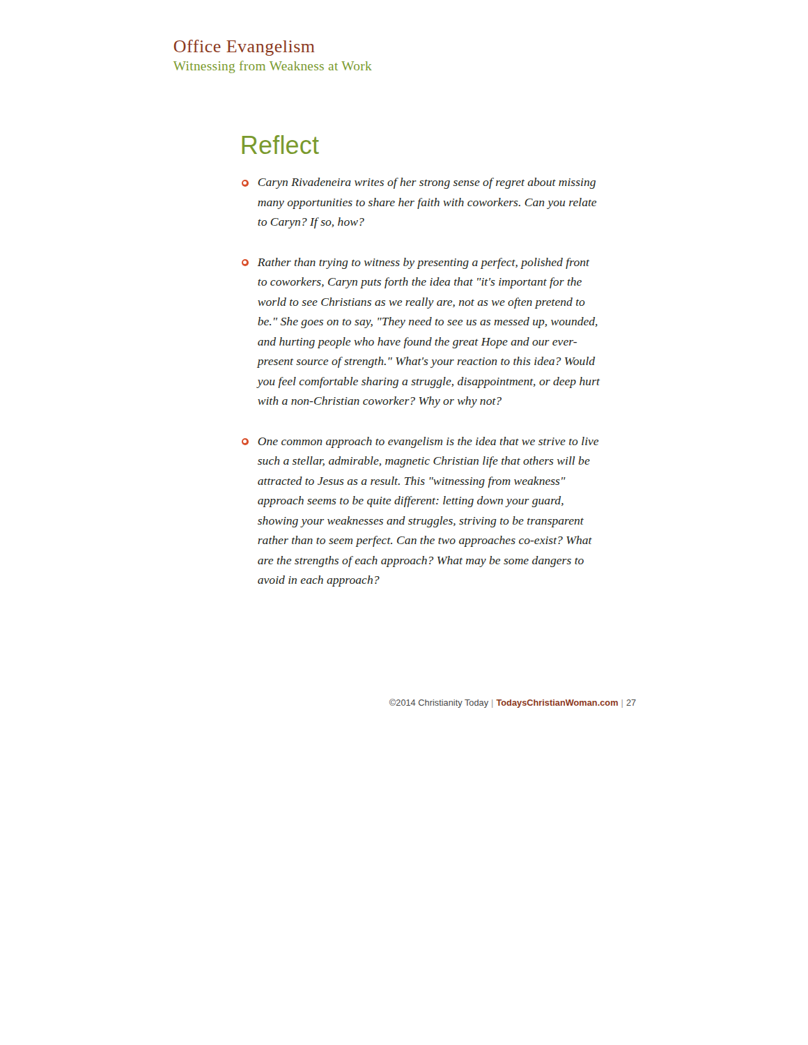Office Evangelism
Witnessing from Weakness at Work
Reflect
Caryn Rivadeneira writes of her strong sense of regret about missing many opportunities to share her faith with coworkers. Can you relate to Caryn? If so, how?
Rather than trying to witness by presenting a perfect, polished front to coworkers, Caryn puts forth the idea that "it's important for the world to see Christians as we really are, not as we often pretend to be." She goes on to say, "They need to see us as messed up, wounded, and hurting people who have found the great Hope and our ever-present source of strength." What's your reaction to this idea? Would you feel comfortable sharing a struggle, disappointment, or deep hurt with a non-Christian coworker? Why or why not?
One common approach to evangelism is the idea that we strive to live such a stellar, admirable, magnetic Christian life that others will be attracted to Jesus as a result. This "witnessing from weakness" approach seems to be quite different: letting down your guard, showing your weaknesses and struggles, striving to be transparent rather than to seem perfect. Can the two approaches co-exist? What are the strengths of each approach? What may be some dangers to avoid in each approach?
©2014 Christianity Today|TodaysChristianWoman.com|27